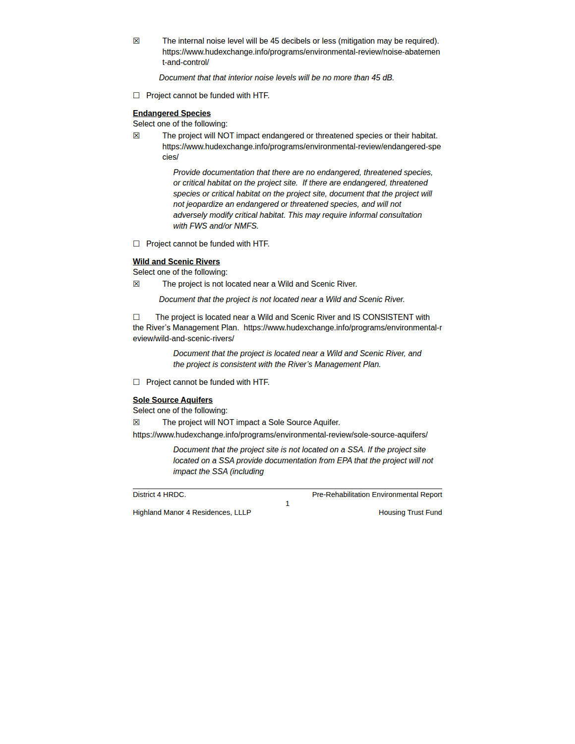☒
The internal noise level will be 45 decibels or less (mitigation may be required).
https://www.hudexchange.info/programs/environmental-review/noise-abatement-and-control/
Document that that interior noise levels will be no more than 45 dB.
☐
Project cannot be funded with HTF.
Endangered Species
Select one of the following:
☒
The project will NOT impact endangered or threatened species or their habitat.
https://www.hudexchange.info/programs/environmental-review/endangered-species/
Provide documentation that there are no endangered, threatened species, or critical habitat on the project site. If there are endangered, threatened species or critical habitat on the project site, document that the project will not jeopardize an endangered or threatened species, and will not adversely modify critical habitat. This may require informal consultation with FWS and/or NMFS.
☐
Project cannot be funded with HTF.
Wild and Scenic Rivers
Select one of the following:
☒
The project is not located near a Wild and Scenic River.
Document that the project is not located near a Wild and Scenic River.
☐ The project is located near a Wild and Scenic River and IS CONSISTENT with the River’s Management Plan. https://www.hudexchange.info/programs/environmental-review/wild-and-scenic-rivers/
Document that the project is located near a Wild and Scenic River, and the project is consistent with the River’s Management Plan.
☐
Project cannot be funded with HTF.
Sole Source Aquifers
Select one of the following:
☒
The project will NOT impact a Sole Source Aquifer.
https://www.hudexchange.info/programs/environmental-review/sole-source-aquifers/
Document that the project site is not located on a SSA. If the project site located on a SSA provide documentation from EPA that the project will not impact the SSA (including
1
District 4 HRDC.
Pre-Rehabilitation Environmental Report
Highland Manor 4 Residences, LLLP
Housing Trust Fund